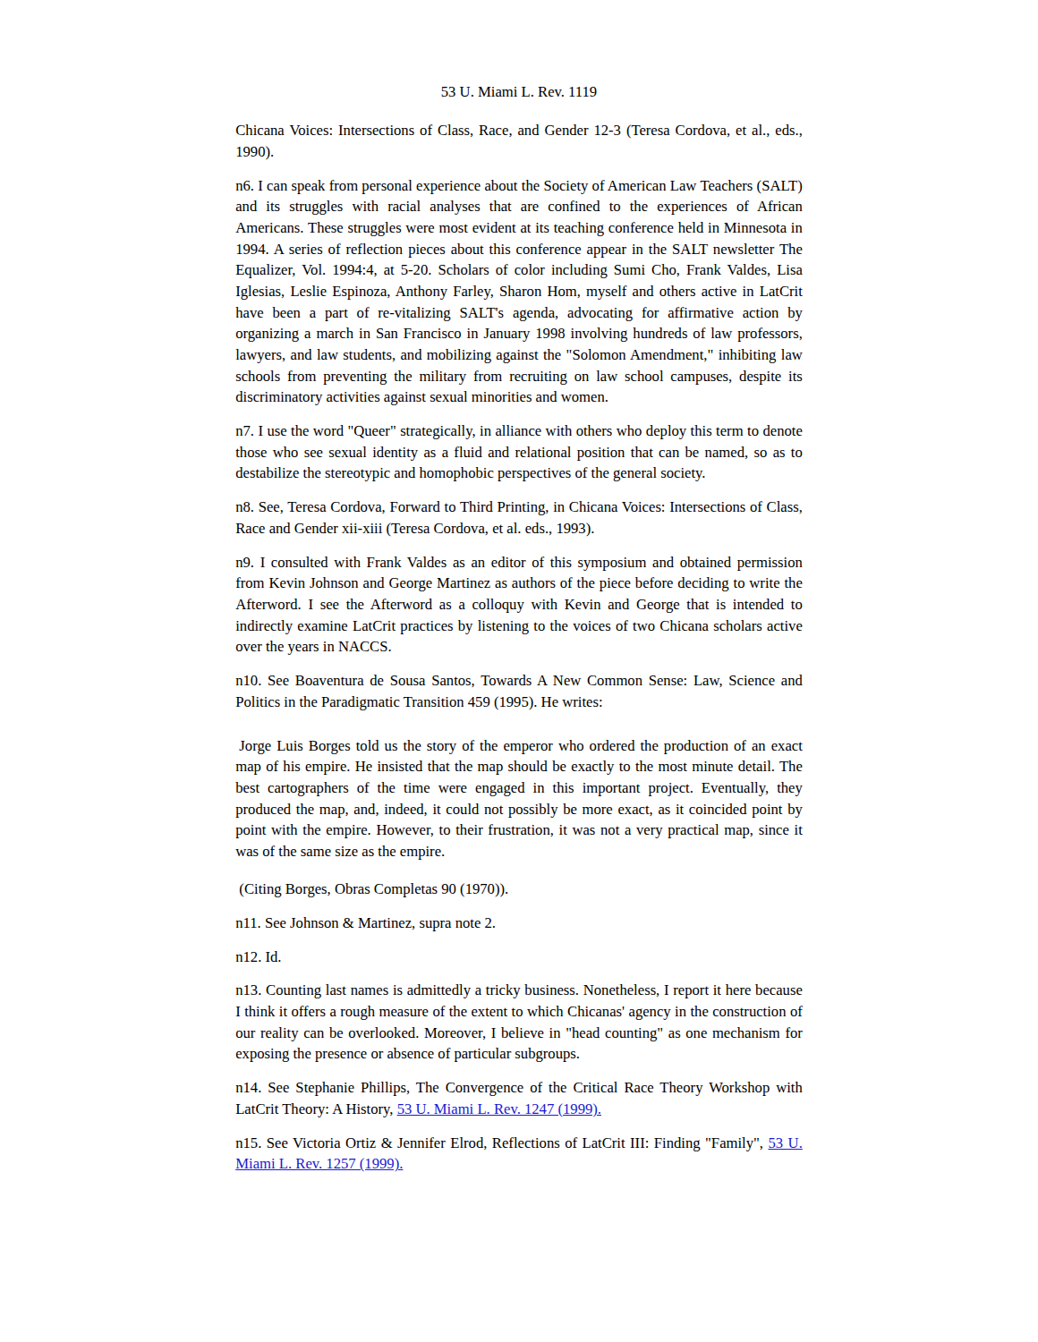53 U. Miami L. Rev. 1119
Chicana Voices: Intersections of Class, Race, and Gender 12-3 (Teresa Cordova, et al., eds., 1990).
n6. I can speak from personal experience about the Society of American Law Teachers (SALT) and its struggles with racial analyses that are confined to the experiences of African Americans. These struggles were most evident at its teaching conference held in Minnesota in 1994. A series of reflection pieces about this conference appear in the SALT newsletter The Equalizer, Vol. 1994:4, at 5-20. Scholars of color including Sumi Cho, Frank Valdes, Lisa Iglesias, Leslie Espinoza, Anthony Farley, Sharon Hom, myself and others active in LatCrit have been a part of re-vitalizing SALT's agenda, advocating for affirmative action by organizing a march in San Francisco in January 1998 involving hundreds of law professors, lawyers, and law students, and mobilizing against the "Solomon Amendment," inhibiting law schools from preventing the military from recruiting on law school campuses, despite its discriminatory activities against sexual minorities and women.
n7. I use the word "Queer" strategically, in alliance with others who deploy this term to denote those who see sexual identity as a fluid and relational position that can be named, so as to destabilize the stereotypic and homophobic perspectives of the general society.
n8. See, Teresa Cordova, Forward to Third Printing, in Chicana Voices: Intersections of Class, Race and Gender xii-xiii (Teresa Cordova, et al. eds., 1993).
n9. I consulted with Frank Valdes as an editor of this symposium and obtained permission from Kevin Johnson and George Martinez as authors of the piece before deciding to write the Afterword. I see the Afterword as a colloquy with Kevin and George that is intended to indirectly examine LatCrit practices by listening to the voices of two Chicana scholars active over the years in NACCS.
n10. See Boaventura de Sousa Santos, Towards A New Common Sense: Law, Science and Politics in the Paradigmatic Transition 459 (1995). He writes:
Jorge Luis Borges told us the story of the emperor who ordered the production of an exact map of his empire. He insisted that the map should be exactly to the most minute detail. The best cartographers of the time were engaged in this important project. Eventually, they produced the map, and, indeed, it could not possibly be more exact, as it coincided point by point with the empire. However, to their frustration, it was not a very practical map, since it was of the same size as the empire.
(Citing Borges, Obras Completas 90 (1970)).
n11. See Johnson & Martinez, supra note 2.
n12. Id.
n13. Counting last names is admittedly a tricky business. Nonetheless, I report it here because I think it offers a rough measure of the extent to which Chicanas' agency in the construction of our reality can be overlooked. Moreover, I believe in "head counting" as one mechanism for exposing the presence or absence of particular subgroups.
n14. See Stephanie Phillips, The Convergence of the Critical Race Theory Workshop with LatCrit Theory: A History, 53 U. Miami L. Rev. 1247 (1999).
n15. See Victoria Ortiz & Jennifer Elrod, Reflections of LatCrit III: Finding "Family", 53 U. Miami L. Rev. 1257 (1999).